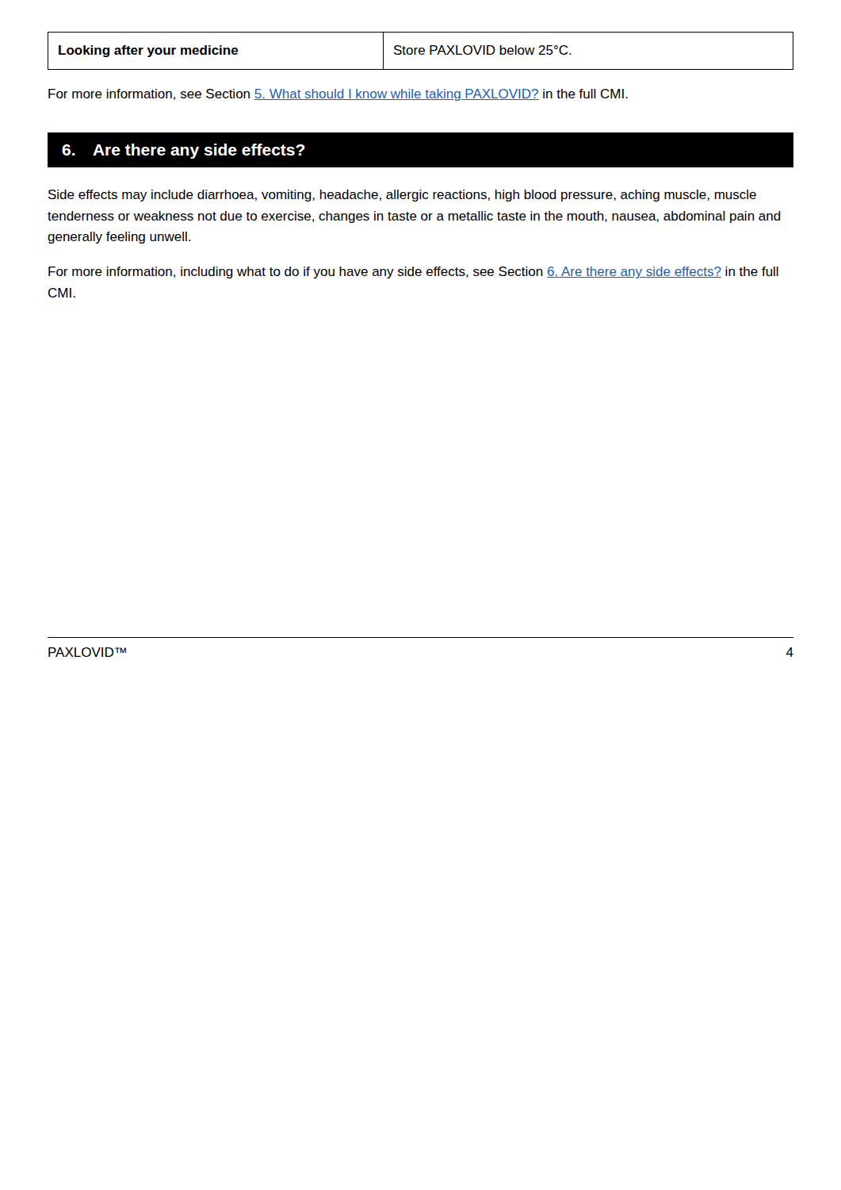| Looking after your medicine | Store PAXLOVID below 25°C. |
For more information, see Section 5. What should I know while taking PAXLOVID? in the full CMI.
6. Are there any side effects?
Side effects may include diarrhoea, vomiting, headache, allergic reactions, high blood pressure, aching muscle, muscle tenderness or weakness not due to exercise, changes in taste or a metallic taste in the mouth, nausea, abdominal pain and generally feeling unwell.
For more information, including what to do if you have any side effects, see Section 6. Are there any side effects? in the full CMI.
PAXLOVID™ 4